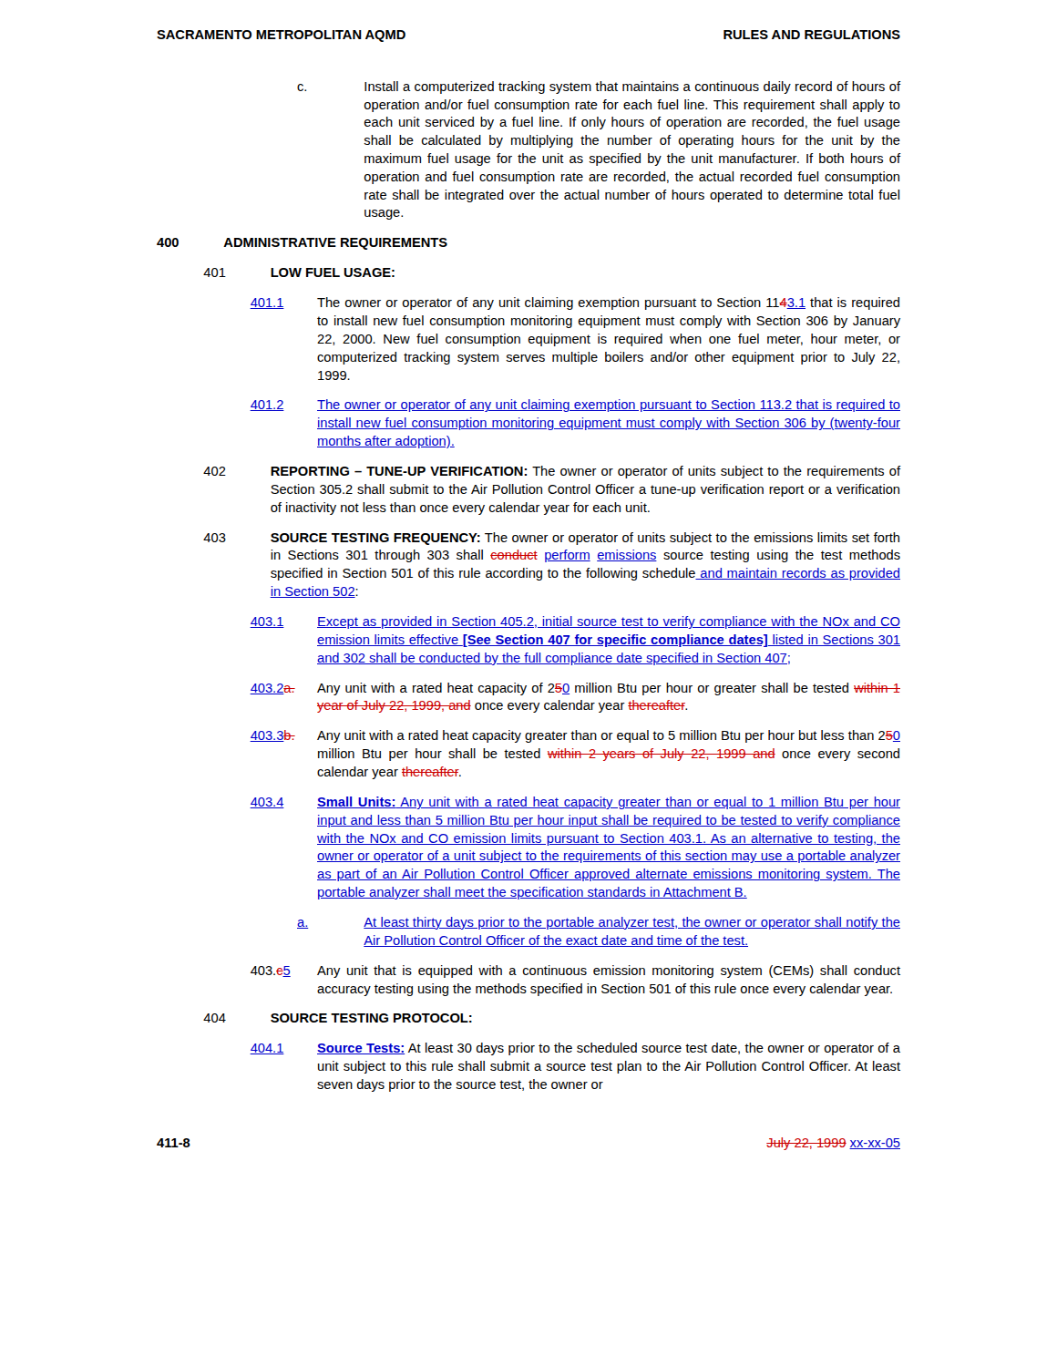SACRAMENTO METROPOLITAN AQMD RULES AND REGULATIONS
c. Install a computerized tracking system that maintains a continuous daily record of hours of operation and/or fuel consumption rate for each fuel line. This requirement shall apply to each unit serviced by a fuel line. If only hours of operation are recorded, the fuel usage shall be calculated by multiplying the number of operating hours for the unit by the maximum fuel usage for the unit as specified by the unit manufacturer. If both hours of operation and fuel consumption rate are recorded, the actual recorded fuel consumption rate shall be integrated over the actual number of hours operated to determine total fuel usage.
400 ADMINISTRATIVE REQUIREMENTS
401 LOW FUEL USAGE:
401.1 The owner or operator of any unit claiming exemption pursuant to Section 1143.1 that is required to install new fuel consumption monitoring equipment must comply with Section 306 by January 22, 2000. New fuel consumption equipment is required when one fuel meter, hour meter, or computerized tracking system serves multiple boilers and/or other equipment prior to July 22, 1999.
401.2 The owner or operator of any unit claiming exemption pursuant to Section 113.2 that is required to install new fuel consumption monitoring equipment must comply with Section 306 by (twenty-four months after adoption).
402 REPORTING – TUNE-UP VERIFICATION: The owner or operator of units subject to the requirements of Section 305.2 shall submit to the Air Pollution Control Officer a tune-up verification report or a verification of inactivity not less than once every calendar year for each unit.
403 SOURCE TESTING FREQUENCY: The owner or operator of units subject to the emissions limits set forth in Sections 301 through 303 shall conduct perform emissions source testing using the test methods specified in Section 501 of this rule according to the following schedule and maintain records as provided in Section 502:
403.1 Except as provided in Section 405.2, initial source test to verify compliance with the NOx and CO emission limits effective [See Section 407 for specific compliance dates] listed in Sections 301 and 302 shall be conducted by the full compliance date specified in Section 407;
403.2a. Any unit with a rated heat capacity of 250 million Btu per hour or greater shall be tested within 1 year of July 22, 1999, and once every calendar year thereafter.
403.3b. Any unit with a rated heat capacity greater than or equal to 5 million Btu per hour but less than 250 million Btu per hour shall be tested within 2 years of July 22, 1999 and once every second calendar year thereafter.
403.4 Small Units: Any unit with a rated heat capacity greater than or equal to 1 million Btu per hour input and less than 5 million Btu per hour input shall be required to be tested to verify compliance with the NOx and CO emission limits pursuant to Section 403.1. As an alternative to testing, the owner or operator of a unit subject to the requirements of this section may use a portable analyzer as part of an Air Pollution Control Officer approved alternate emissions monitoring system. The portable analyzer shall meet the specification standards in Attachment B.
a. At least thirty days prior to the portable analyzer test, the owner or operator shall notify the Air Pollution Control Officer of the exact date and time of the test.
403.c5 Any unit that is equipped with a continuous emission monitoring system (CEMs) shall conduct accuracy testing using the methods specified in Section 501 of this rule once every calendar year.
404 SOURCE TESTING PROTOCOL:
404.1 Source Tests: At least 30 days prior to the scheduled source test date, the owner or operator of a unit subject to this rule shall submit a source test plan to the Air Pollution Control Officer. At least seven days prior to the source test, the owner or
411-8 July 22, 1999 xx-xx-05